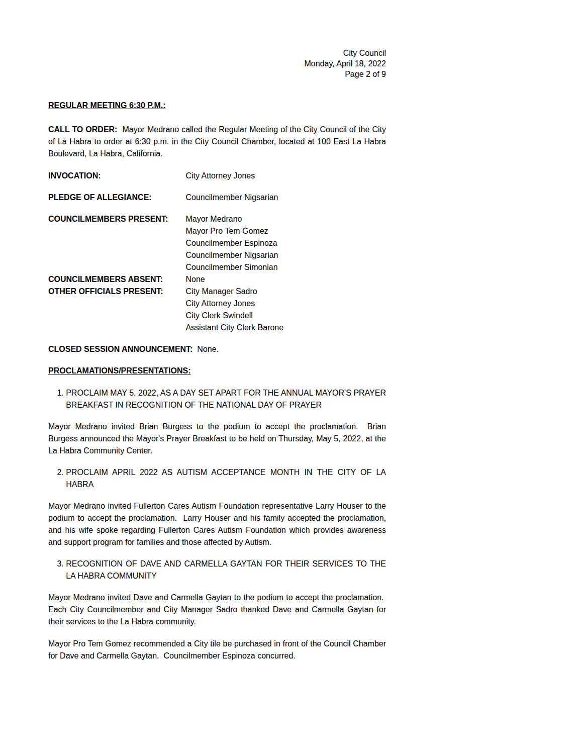City Council
Monday, April 18, 2022
Page 2 of 9
REGULAR MEETING 6:30 P.M.:
CALL TO ORDER: Mayor Medrano called the Regular Meeting of the City Council of the City of La Habra to order at 6:30 p.m. in the City Council Chamber, located at 100 East La Habra Boulevard, La Habra, California.
| INVOCATION: | City Attorney Jones |
| PLEDGE OF ALLEGIANCE: | Councilmember Nigsarian |
| COUNCILMEMBERS PRESENT: | Mayor Medrano Mayor Pro Tem Gomez Councilmember Espinoza Councilmember Nigsarian Councilmember Simonian |
| COUNCILMEMBERS ABSENT: | None |
| OTHER OFFICIALS PRESENT: | City Manager Sadro City Attorney Jones City Clerk Swindell Assistant City Clerk Barone |
CLOSED SESSION ANNOUNCEMENT: None.
PROCLAMATIONS/PRESENTATIONS:
PROCLAIM MAY 5, 2022, AS A DAY SET APART FOR THE ANNUAL MAYOR'S PRAYER BREAKFAST IN RECOGNITION OF THE NATIONAL DAY OF PRAYER
Mayor Medrano invited Brian Burgess to the podium to accept the proclamation. Brian Burgess announced the Mayor's Prayer Breakfast to be held on Thursday, May 5, 2022, at the La Habra Community Center.
PROCLAIM APRIL 2022 AS AUTISM ACCEPTANCE MONTH IN THE CITY OF LA HABRA
Mayor Medrano invited Fullerton Cares Autism Foundation representative Larry Houser to the podium to accept the proclamation. Larry Houser and his family accepted the proclamation, and his wife spoke regarding Fullerton Cares Autism Foundation which provides awareness and support program for families and those affected by Autism.
RECOGNITION OF DAVE AND CARMELLA GAYTAN FOR THEIR SERVICES TO THE LA HABRA COMMUNITY
Mayor Medrano invited Dave and Carmella Gaytan to the podium to accept the proclamation. Each City Councilmember and City Manager Sadro thanked Dave and Carmella Gaytan for their services to the La Habra community.
Mayor Pro Tem Gomez recommended a City tile be purchased in front of the Council Chamber for Dave and Carmella Gaytan. Councilmember Espinoza concurred.